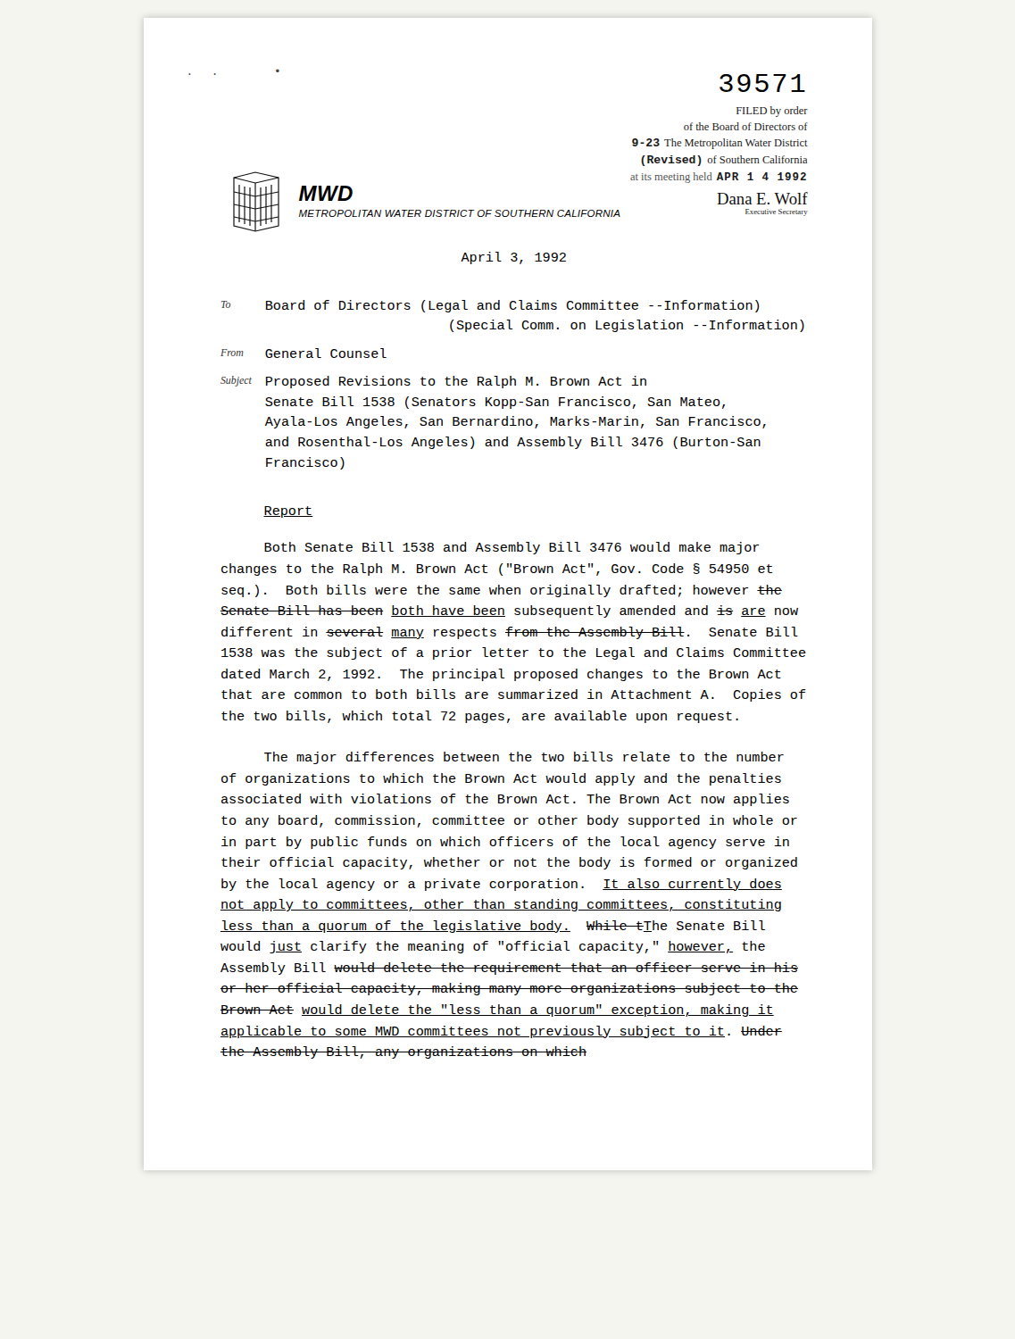. . •
39571
FILED by order
of the Board of Directors of
9-23 The Metropolitan Water District
(Revised) of Southern California
at its meeting held APR 1 4 1992
Dana E. Wolf
Executive Secretary
MWD
METROPOLITAN WATER DISTRICT OF SOUTHERN CALIFORNIA
April 3, 1992
To
Board of Directors (Legal and Claims Committee --Information)
(Special Comm. on Legislation --Information)
From
General Counsel
Subject
Proposed Revisions to the Ralph M. Brown Act in
Senate Bill 1538 (Senators Kopp-San Francisco, San Mateo,
Ayala-Los Angeles, San Bernardino, Marks-Marin, San Francisco,
and Rosenthal-Los Angeles) and Assembly Bill 3476 (Burton-San
Francisco)
Report
Both Senate Bill 1538 and Assembly Bill 3476 would make major changes to the Ralph M. Brown Act ("Brown Act", Gov. Code § 54950 et seq.). Both bills were the same when originally drafted; however the Senate Bill has been both have been subsequently amended and is are now different in several many respects from the Assembly Bill. Senate Bill 1538 was the subject of a prior letter to the Legal and Claims Committee dated March 2, 1992. The principal proposed changes to the Brown Act that are common to both bills are summarized in Attachment A. Copies of the two bills, which total 72 pages, are available upon request.
The major differences between the two bills relate to the number of organizations to which the Brown Act would apply and the penalties associated with violations of the Brown Act. The Brown Act now applies to any board, commission, committee or other body supported in whole or in part by public funds on which officers of the local agency serve in their official capacity, whether or not the body is formed or organized by the local agency or a private corporation. It also currently does not apply to committees, other than standing committees, constituting less than a quorum of the legislative body. While tThe Senate Bill would just clarify the meaning of "official capacity," however, the Assembly Bill would delete the requirement that an officer serve in his or her official capacity, making many more organizations subject to the Brown Act would delete the "less than a quorum" exception, making it applicable to some MWD committees not previously subject to it. Under the Assembly Bill, any organizations on which